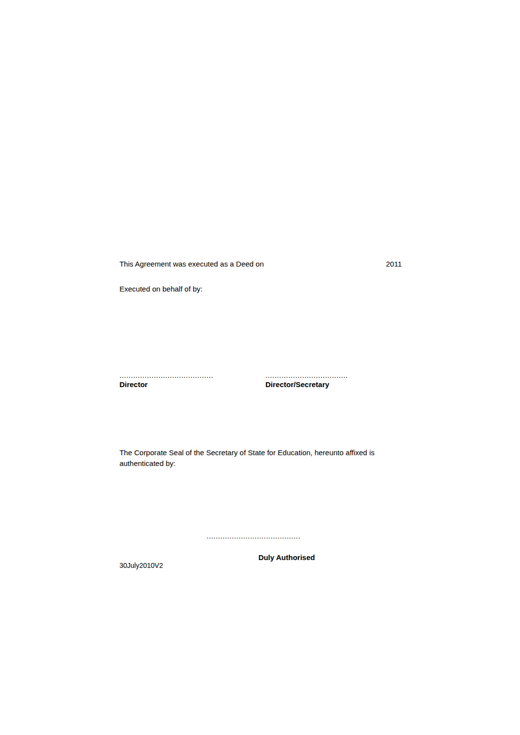This Agreement was executed as a Deed on 2011
Executed on behalf of by:
.........................................
Director
....................................
Director/Secretary
The Corporate Seal of the Secretary of State for Education, hereunto affixed is authenticated by:
.........................................
Duly Authorised
30July2010V2